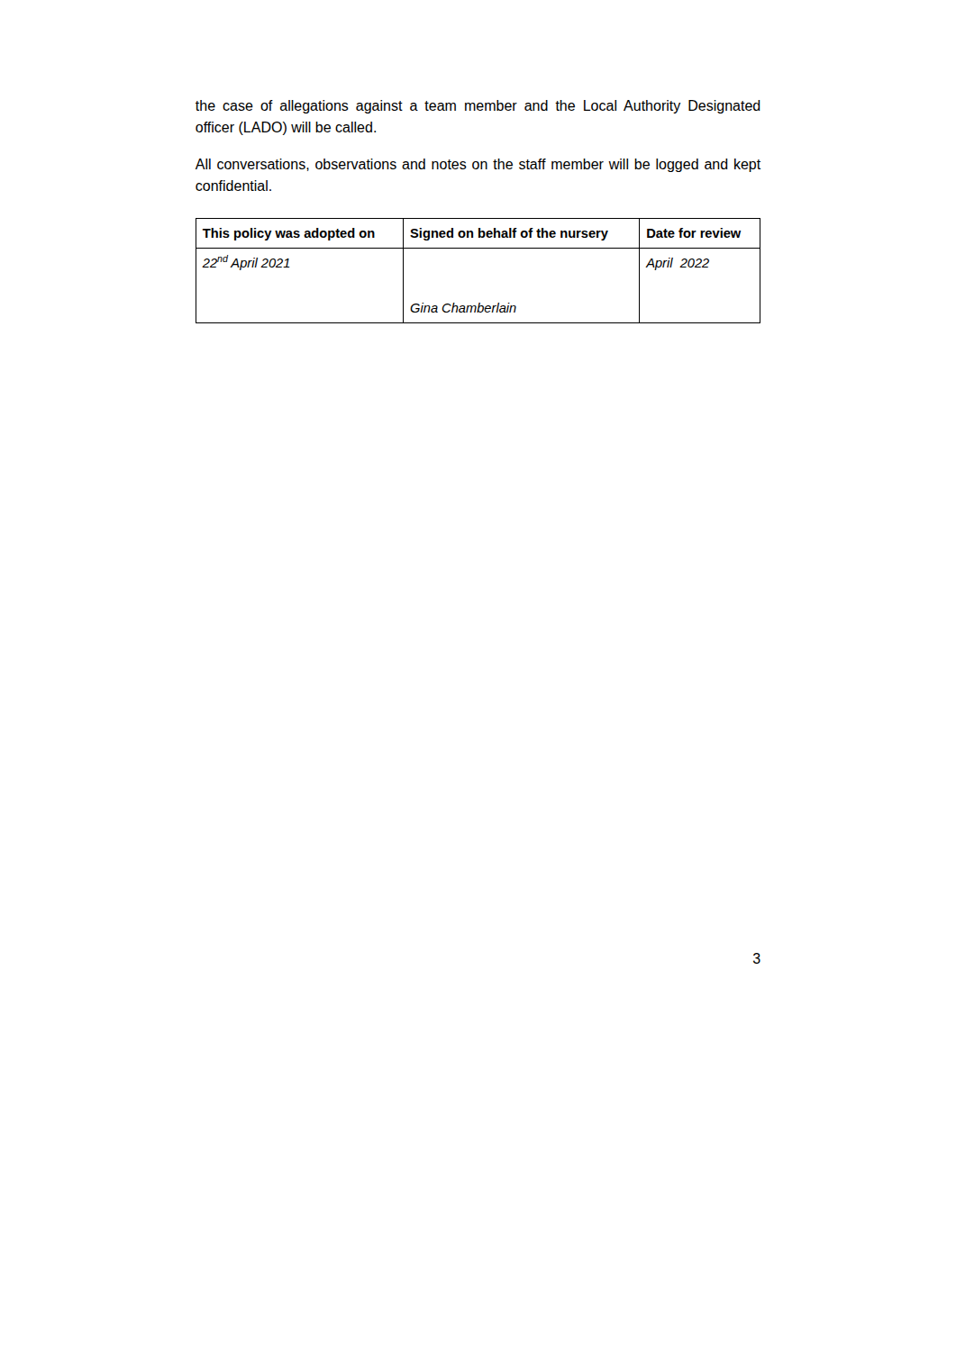the case of allegations against a team member and the Local Authority Designated officer (LADO) will be called.
All conversations, observations and notes on the staff member will be logged and kept confidential.
| This policy was adopted on | Signed on behalf of the nursery | Date for review |
| --- | --- | --- |
| 22 nd April 2021 | Gina Chamberlain | April 2022 |
3